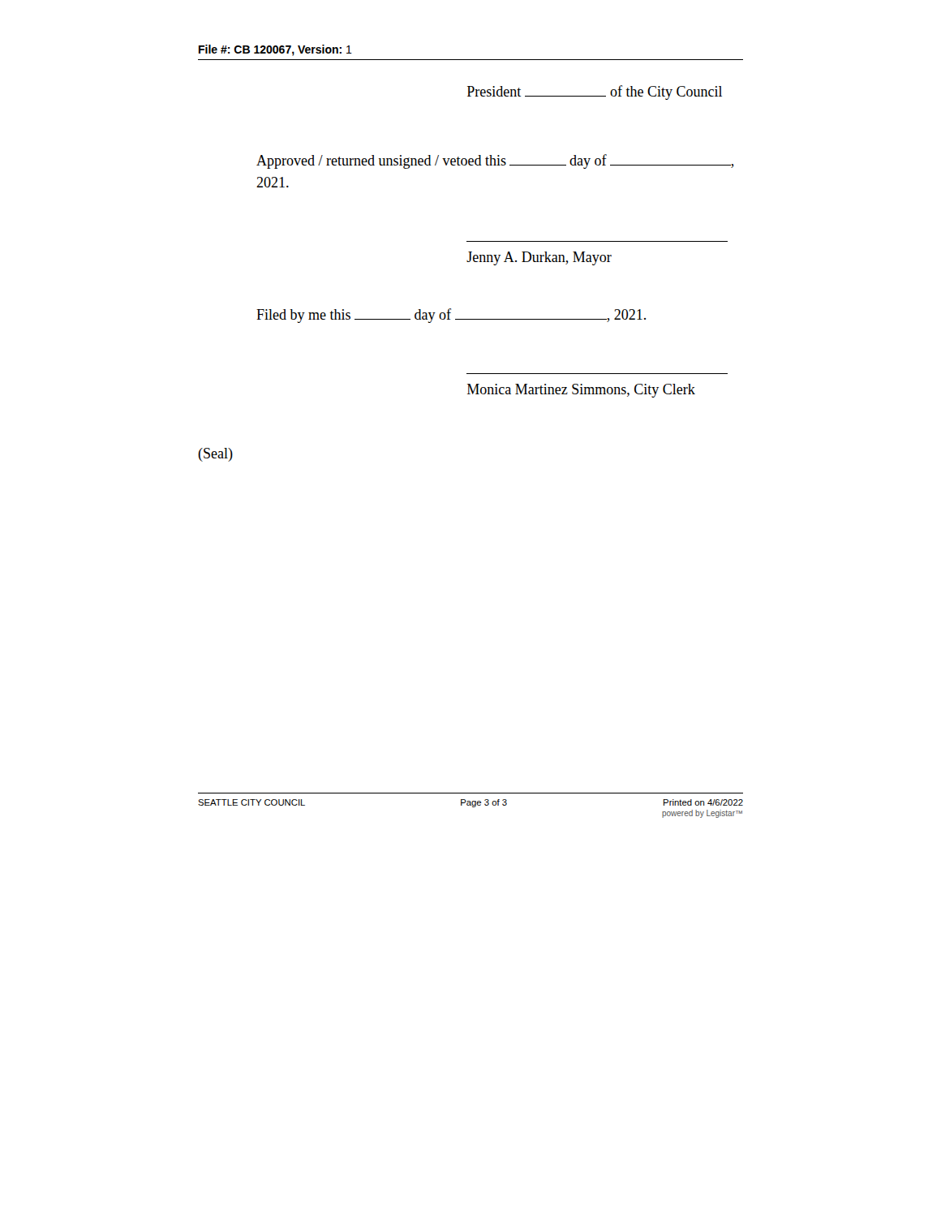File #: CB 120067, Version: 1
President of the City Council
Approved / returned unsigned / vetoed this day of , 2021.
Jenny A. Durkan, Mayor
Filed by me this day of , 2021.
Monica Martinez Simmons, City Clerk
(Seal)
SEATTLE CITY COUNCIL
Page 3 of 3
Printed on 4/6/2022 powered by Legistar™